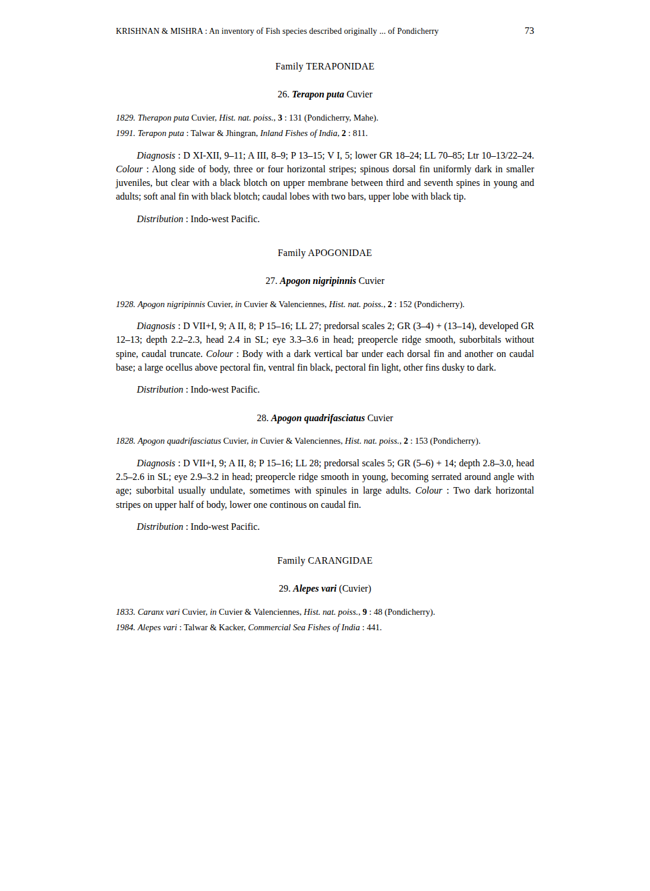KRISHNAN & MISHRA : An inventory of Fish species described originally ... of Pondicherry 73
Family TERAPONIDAE
26. Terapon puta Cuvier
1829. Therapon puta Cuvier, Hist. nat. poiss., 3 : 131 (Pondicherry, Mahe).
1991. Terapon puta : Talwar & Jhingran, Inland Fishes of India, 2 : 811.
Diagnosis : D XI-XII, 9–11; A III, 8–9; P 13–15; V I, 5; lower GR 18–24; LL 70–85; Ltr 10–13/22–24. Colour : Along side of body, three or four horizontal stripes; spinous dorsal fin uniformly dark in smaller juveniles, but clear with a black blotch on upper membrane between third and seventh spines in young and adults; soft anal fin with black blotch; caudal lobes with two bars, upper lobe with black tip.
Distribution : Indo-west Pacific.
Family APOGONIDAE
27. Apogon nigripinnis Cuvier
1928. Apogon nigripinnis Cuvier, in Cuvier & Valenciennes, Hist. nat. poiss., 2 : 152 (Pondicherry).
Diagnosis : D VII+I, 9; A II, 8; P 15–16; LL 27; predorsal scales 2; GR (3–4) + (13–14), developed GR 12–13; depth 2.2–2.3, head 2.4 in SL; eye 3.3–3.6 in head; preopercle ridge smooth, suborbitals without spine, caudal truncate. Colour : Body with a dark vertical bar under each dorsal fin and another on caudal base; a large ocellus above pectoral fin, ventral fin black, pectoral fin light, other fins dusky to dark.
Distribution : Indo-west Pacific.
28. Apogon quadrifasciatus Cuvier
1828. Apogon quadrifasciatus Cuvier, in Cuvier & Valenciennes, Hist. nat. poiss., 2 : 153 (Pondicherry).
Diagnosis : D VII+I, 9; A II, 8; P 15–16; LL 28; predorsal scales 5; GR (5–6) + 14; depth 2.8–3.0, head 2.5–2.6 in SL; eye 2.9–3.2 in head; preopercle ridge smooth in young, becoming serrated around angle with age; suborbital usually undulate, sometimes with spinules in large adults. Colour : Two dark horizontal stripes on upper half of body, lower one continous on caudal fin.
Distribution : Indo-west Pacific.
Family CARANGIDAE
29. Alepes vari (Cuvier)
1833. Caranx vari Cuvier, in Cuvier & Valenciennes, Hist. nat. poiss., 9 : 48 (Pondicherry).
1984. Alepes vari : Talwar & Kacker, Commercial Sea Fishes of India : 441.